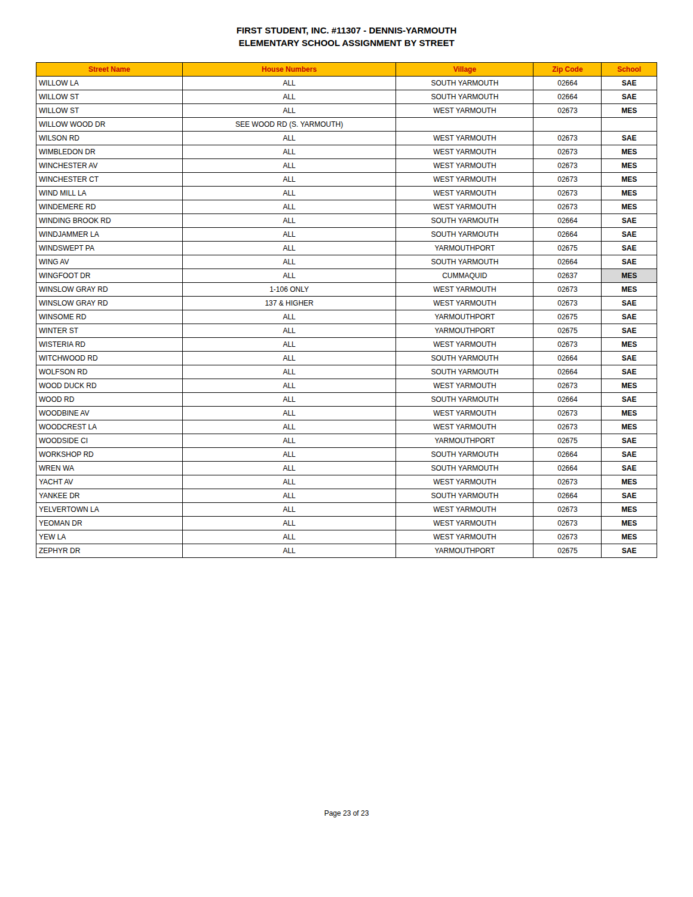FIRST STUDENT, INC. #11307 - DENNIS-YARMOUTH
ELEMENTARY SCHOOL ASSIGNMENT BY STREET
| Street Name | House Numbers | Village | Zip Code | School |
| --- | --- | --- | --- | --- |
| WILLOW LA | ALL | SOUTH YARMOUTH | 02664 | SAE |
| WILLOW ST | ALL | SOUTH YARMOUTH | 02664 | SAE |
| WILLOW ST | ALL | WEST YARMOUTH | 02673 | MES |
| WILLOW WOOD DR | SEE WOOD RD (S. YARMOUTH) | | | |
| WILSON RD | ALL | WEST YARMOUTH | 02673 | SAE |
| WIMBLEDON DR | ALL | WEST YARMOUTH | 02673 | MES |
| WINCHESTER AV | ALL | WEST YARMOUTH | 02673 | MES |
| WINCHESTER CT | ALL | WEST YARMOUTH | 02673 | MES |
| WIND MILL LA | ALL | WEST YARMOUTH | 02673 | MES |
| WINDEMERE RD | ALL | WEST YARMOUTH | 02673 | MES |
| WINDING BROOK RD | ALL | SOUTH YARMOUTH | 02664 | SAE |
| WINDJAMMER LA | ALL | SOUTH YARMOUTH | 02664 | SAE |
| WINDSWEPT PA | ALL | YARMOUTHPORT | 02675 | SAE |
| WING AV | ALL | SOUTH YARMOUTH | 02664 | SAE |
| WINGFOOT DR | ALL | CUMMAQUID | 02637 | MES |
| WINSLOW GRAY RD | 1-106 ONLY | WEST YARMOUTH | 02673 | MES |
| WINSLOW GRAY RD | 137 & HIGHER | WEST YARMOUTH | 02673 | SAE |
| WINSOME RD | ALL | YARMOUTHPORT | 02675 | SAE |
| WINTER ST | ALL | YARMOUTHPORT | 02675 | SAE |
| WISTERIA RD | ALL | WEST YARMOUTH | 02673 | MES |
| WITCHWOOD RD | ALL | SOUTH YARMOUTH | 02664 | SAE |
| WOLFSON RD | ALL | SOUTH YARMOUTH | 02664 | SAE |
| WOOD DUCK RD | ALL | WEST YARMOUTH | 02673 | MES |
| WOOD RD | ALL | SOUTH YARMOUTH | 02664 | SAE |
| WOODBINE AV | ALL | WEST YARMOUTH | 02673 | MES |
| WOODCREST LA | ALL | WEST YARMOUTH | 02673 | MES |
| WOODSIDE CI | ALL | YARMOUTHPORT | 02675 | SAE |
| WORKSHOP RD | ALL | SOUTH YARMOUTH | 02664 | SAE |
| WREN WA | ALL | SOUTH YARMOUTH | 02664 | SAE |
| YACHT AV | ALL | WEST YARMOUTH | 02673 | MES |
| YANKEE DR | ALL | SOUTH YARMOUTH | 02664 | SAE |
| YELVERTOWN LA | ALL | WEST YARMOUTH | 02673 | MES |
| YEOMAN DR | ALL | WEST YARMOUTH | 02673 | MES |
| YEW LA | ALL | WEST YARMOUTH | 02673 | MES |
| ZEPHYR DR | ALL | YARMOUTHPORT | 02675 | SAE |
Page 23 of 23